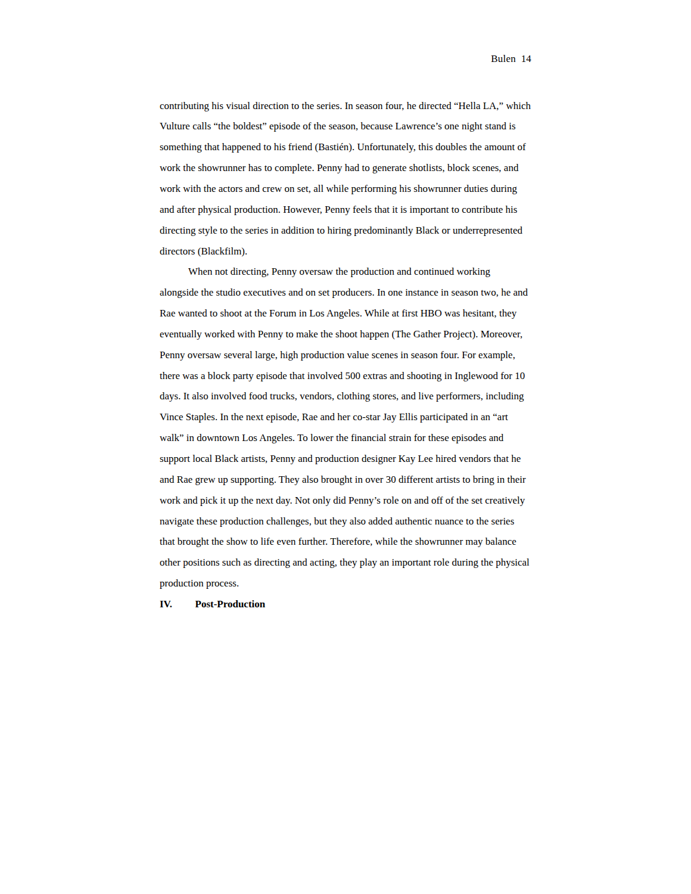Bulen 14
contributing his visual direction to the series. In season four, he directed “Hella LA,” which Vulture calls “the boldest” episode of the season, because Lawrence’s one night stand is something that happened to his friend (Bastién). Unfortunately, this doubles the amount of work the showrunner has to complete. Penny had to generate shotlists, block scenes, and work with the actors and crew on set, all while performing his showrunner duties during and after physical production. However, Penny feels that it is important to contribute his directing style to the series in addition to hiring predominantly Black or underrepresented directors (Blackfilm).
When not directing, Penny oversaw the production and continued working alongside the studio executives and on set producers. In one instance in season two, he and Rae wanted to shoot at the Forum in Los Angeles. While at first HBO was hesitant, they eventually worked with Penny to make the shoot happen (The Gather Project). Moreover, Penny oversaw several large, high production value scenes in season four. For example, there was a block party episode that involved 500 extras and shooting in Inglewood for 10 days. It also involved food trucks, vendors, clothing stores, and live performers, including Vince Staples. In the next episode, Rae and her co-star Jay Ellis participated in an “art walk” in downtown Los Angeles. To lower the financial strain for these episodes and support local Black artists, Penny and production designer Kay Lee hired vendors that he and Rae grew up supporting. They also brought in over 30 different artists to bring in their work and pick it up the next day. Not only did Penny’s role on and off of the set creatively navigate these production challenges, but they also added authentic nuance to the series that brought the show to life even further. Therefore, while the showrunner may balance other positions such as directing and acting, they play an important role during the physical production process.
IV. Post-Production